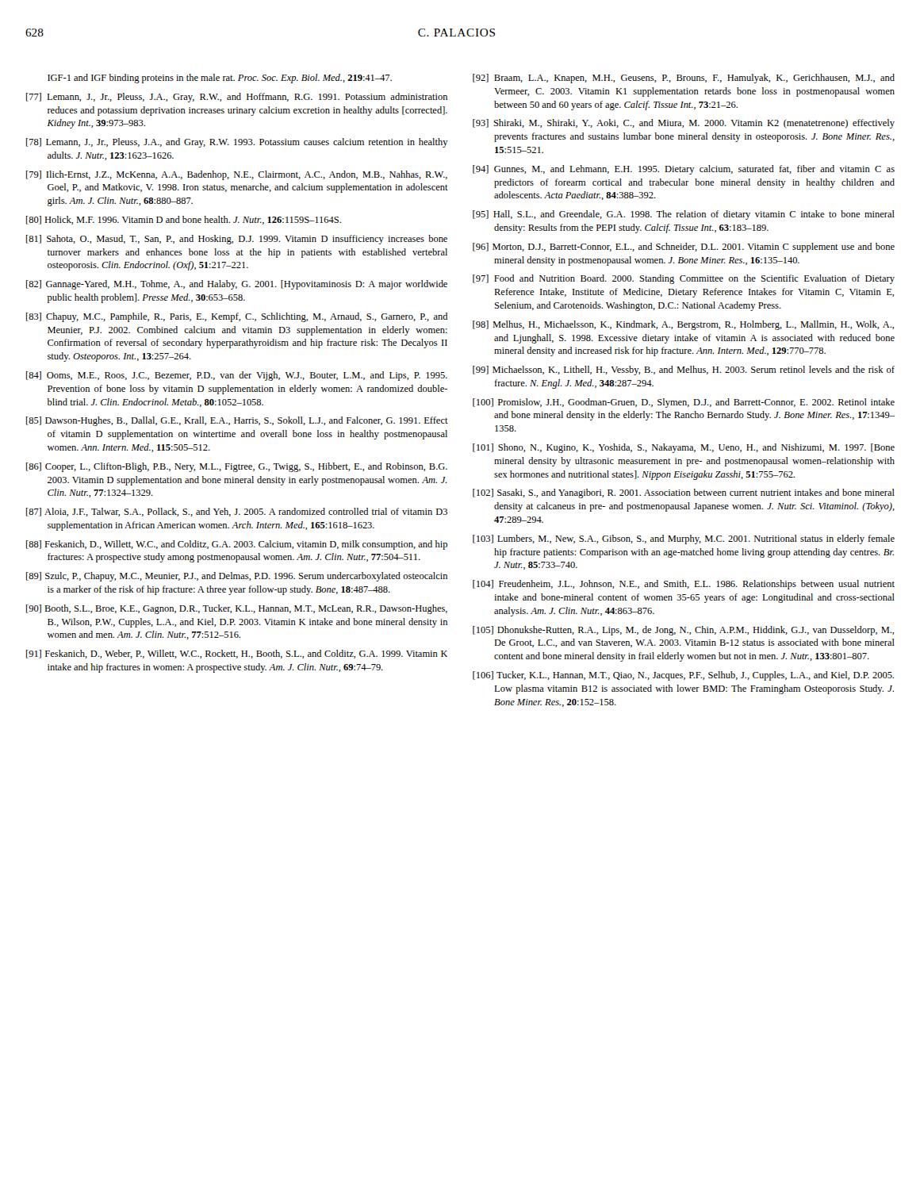628
C. PALACIOS
IGF-1 and IGF binding proteins in the male rat. Proc. Soc. Exp. Biol. Med., 219:41–47.
[77] Lemann, J., Jr., Pleuss, J.A., Gray, R.W., and Hoffmann, R.G. 1991. Potassium administration reduces and potassium deprivation increases urinary calcium excretion in healthy adults [corrected]. Kidney Int., 39:973–983.
[78] Lemann, J., Jr., Pleuss, J.A., and Gray, R.W. 1993. Potassium causes calcium retention in healthy adults. J. Nutr., 123:1623–1626.
[79] Ilich-Ernst, J.Z., McKenna, A.A., Badenhop, N.E., Clairmont, A.C., Andon, M.B., Nahhas, R.W., Goel, P., and Matkovic, V. 1998. Iron status, menarche, and calcium supplementation in adolescent girls. Am. J. Clin. Nutr., 68:880–887.
[80] Holick, M.F. 1996. Vitamin D and bone health. J. Nutr., 126:1159S–1164S.
[81] Sahota, O., Masud, T., San, P., and Hosking, D.J. 1999. Vitamin D insufficiency increases bone turnover markers and enhances bone loss at the hip in patients with established vertebral osteoporosis. Clin. Endocrinol. (Oxf), 51:217–221.
[82] Gannage-Yared, M.H., Tohme, A., and Halaby, G. 2001. [Hypovitaminosis D: A major worldwide public health problem]. Presse Med., 30:653–658.
[83] Chapuy, M.C., Pamphile, R., Paris, E., Kempf, C., Schlichting, M., Arnaud, S., Garnero, P., and Meunier, P.J. 2002. Combined calcium and vitamin D3 supplementation in elderly women: Confirmation of reversal of secondary hyperparathyroidism and hip fracture risk: The Decalyos II study. Osteoporos. Int., 13:257–264.
[84] Ooms, M.E., Roos, J.C., Bezemer, P.D., van der Vijgh, W.J., Bouter, L.M., and Lips, P. 1995. Prevention of bone loss by vitamin D supplementation in elderly women: A randomized double-blind trial. J. Clin. Endocrinol. Metab., 80:1052–1058.
[85] Dawson-Hughes, B., Dallal, G.E., Krall, E.A., Harris, S., Sokoll, L.J., and Falconer, G. 1991. Effect of vitamin D supplementation on wintertime and overall bone loss in healthy postmenopausal women. Ann. Intern. Med., 115:505–512.
[86] Cooper, L., Clifton-Bligh, P.B., Nery, M.L., Figtree, G., Twigg, S., Hibbert, E., and Robinson, B.G. 2003. Vitamin D supplementation and bone mineral density in early postmenopausal women. Am. J. Clin. Nutr., 77:1324–1329.
[87] Aloia, J.F., Talwar, S.A., Pollack, S., and Yeh, J. 2005. A randomized controlled trial of vitamin D3 supplementation in African American women. Arch. Intern. Med., 165:1618–1623.
[88] Feskanich, D., Willett, W.C., and Colditz, G.A. 2003. Calcium, vitamin D, milk consumption, and hip fractures: A prospective study among postmenopausal women. Am. J. Clin. Nutr., 77:504–511.
[89] Szulc, P., Chapuy, M.C., Meunier, P.J., and Delmas, P.D. 1996. Serum undercarboxylated osteocalcin is a marker of the risk of hip fracture: A three year follow-up study. Bone, 18:487–488.
[90] Booth, S.L., Broe, K.E., Gagnon, D.R., Tucker, K.L., Hannan, M.T., McLean, R.R., Dawson-Hughes, B., Wilson, P.W., Cupples, L.A., and Kiel, D.P. 2003. Vitamin K intake and bone mineral density in women and men. Am. J. Clin. Nutr., 77:512–516.
[91] Feskanich, D., Weber, P., Willett, W.C., Rockett, H., Booth, S.L., and Colditz, G.A. 1999. Vitamin K intake and hip fractures in women: A prospective study. Am. J. Clin. Nutr., 69:74–79.
[92] Braam, L.A., Knapen, M.H., Geusens, P., Brouns, F., Hamulyak, K., Gerichhausen, M.J., and Vermeer, C. 2003. Vitamin K1 supplementation retards bone loss in postmenopausal women between 50 and 60 years of age. Calcif. Tissue Int., 73:21–26.
[93] Shiraki, M., Shiraki, Y., Aoki, C., and Miura, M. 2000. Vitamin K2 (menatetrenone) effectively prevents fractures and sustains lumbar bone mineral density in osteoporosis. J. Bone Miner. Res., 15:515–521.
[94] Gunnes, M., and Lehmann, E.H. 1995. Dietary calcium, saturated fat, fiber and vitamin C as predictors of forearm cortical and trabecular bone mineral density in healthy children and adolescents. Acta Paediatr., 84:388–392.
[95] Hall, S.L., and Greendale, G.A. 1998. The relation of dietary vitamin C intake to bone mineral density: Results from the PEPI study. Calcif. Tissue Int., 63:183–189.
[96] Morton, D.J., Barrett-Connor, E.L., and Schneider, D.L. 2001. Vitamin C supplement use and bone mineral density in postmenopausal women. J. Bone Miner. Res., 16:135–140.
[97] Food and Nutrition Board. 2000. Standing Committee on the Scientific Evaluation of Dietary Reference Intake, Institute of Medicine, Dietary Reference Intakes for Vitamin C, Vitamin E, Selenium, and Carotenoids. Washington, D.C.: National Academy Press.
[98] Melhus, H., Michaelsson, K., Kindmark, A., Bergstrom, R., Holmberg, L., Mallmin, H., Wolk, A., and Ljunghall, S. 1998. Excessive dietary intake of vitamin A is associated with reduced bone mineral density and increased risk for hip fracture. Ann. Intern. Med., 129:770–778.
[99] Michaelsson, K., Lithell, H., Vessby, B., and Melhus, H. 2003. Serum retinol levels and the risk of fracture. N. Engl. J. Med., 348:287–294.
[100] Promislow, J.H., Goodman-Gruen, D., Slymen, D.J., and Barrett-Connor, E. 2002. Retinol intake and bone mineral density in the elderly: The Rancho Bernardo Study. J. Bone Miner. Res., 17:1349–1358.
[101] Shono, N., Kugino, K., Yoshida, S., Nakayama, M., Ueno, H., and Nishizumi, M. 1997. [Bone mineral density by ultrasonic measurement in pre- and postmenopausal women–relationship with sex hormones and nutritional states]. Nippon Eiseigaku Zasshi, 51:755–762.
[102] Sasaki, S., and Yanagibori, R. 2001. Association between current nutrient intakes and bone mineral density at calcaneus in pre- and postmenopausal Japanese women. J. Nutr. Sci. Vitaminol. (Tokyo), 47:289–294.
[103] Lumbers, M., New, S.A., Gibson, S., and Murphy, M.C. 2001. Nutritional status in elderly female hip fracture patients: Comparison with an age-matched home living group attending day centres. Br. J. Nutr., 85:733–740.
[104] Freudenheim, J.L., Johnson, N.E., and Smith, E.L. 1986. Relationships between usual nutrient intake and bone-mineral content of women 35-65 years of age: Longitudinal and cross-sectional analysis. Am. J. Clin. Nutr., 44:863–876.
[105] Dhonukshe-Rutten, R.A., Lips, M., de Jong, N., Chin, A.P.M., Hiddink, G.J., van Dusseldorp, M., De Groot, L.C., and van Staveren, W.A. 2003. Vitamin B-12 status is associated with bone mineral content and bone mineral density in frail elderly women but not in men. J. Nutr., 133:801–807.
[106] Tucker, K.L., Hannan, M.T., Qiao, N., Jacques, P.F., Selhub, J., Cupples, L.A., and Kiel, D.P. 2005. Low plasma vitamin B12 is associated with lower BMD: The Framingham Osteoporosis Study. J. Bone Miner. Res., 20:152–158.